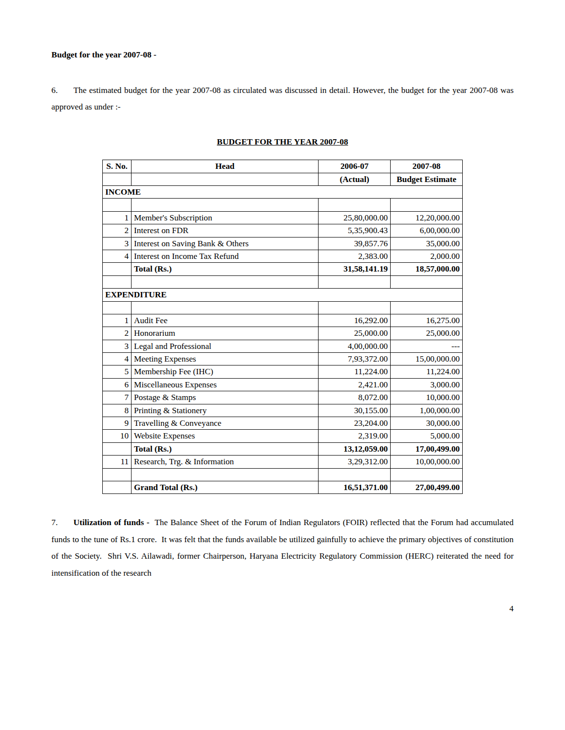Budget for the year 2007-08 -
6. The estimated budget for the year 2007-08 as circulated was discussed in detail. However, the budget for the year 2007-08 was approved as under :-
BUDGET FOR THE YEAR 2007-08
| S. No. | Head | 2006-07 | 2007-08 |
| --- | --- | --- | --- |
| | | (Actual) | Budget Estimate |
| INCOME |
| 1 | Member's Subscription | 25,80,000.00 | 12,20,000.00 |
| 2 | Interest on FDR | 5,35,900.43 | 6,00,000.00 |
| 3 | Interest on Saving Bank & Others | 39,857.76 | 35,000.00 |
| 4 | Interest on Income Tax Refund | 2,383.00 | 2,000.00 |
| | Total (Rs.) | 31,58,141.19 | 18,57,000.00 |
| EXPENDITURE |
| 1 | Audit Fee | 16,292.00 | 16,275.00 |
| 2 | Honorarium | 25,000.00 | 25,000.00 |
| 3 | Legal and Professional | 4,00,000.00 | --- |
| 4 | Meeting Expenses | 7,93,372.00 | 15,00,000.00 |
| 5 | Membership Fee (IHC) | 11,224.00 | 11,224.00 |
| 6 | Miscellaneous Expenses | 2,421.00 | 3,000.00 |
| 7 | Postage & Stamps | 8,072.00 | 10,000.00 |
| 8 | Printing & Stationery | 30,155.00 | 1,00,000.00 |
| 9 | Travelling & Conveyance | 23,204.00 | 30,000.00 |
| 10 | Website Expenses | 2,319.00 | 5,000.00 |
| | Total (Rs.) | 13,12,059.00 | 17,00,499.00 |
| 11 | Research, Trg. & Information | 3,29,312.00 | 10,00,000.00 |
| | Grand Total (Rs.) | 16,51,371.00 | 27,00,499.00 |
7. Utilization of funds - The Balance Sheet of the Forum of Indian Regulators (FOIR) reflected that the Forum had accumulated funds to the tune of Rs.1 crore. It was felt that the funds available be utilized gainfully to achieve the primary objectives of constitution of the Society. Shri V.S. Ailawadi, former Chairperson, Haryana Electricity Regulatory Commission (HERC) reiterated the need for intensification of the research
4